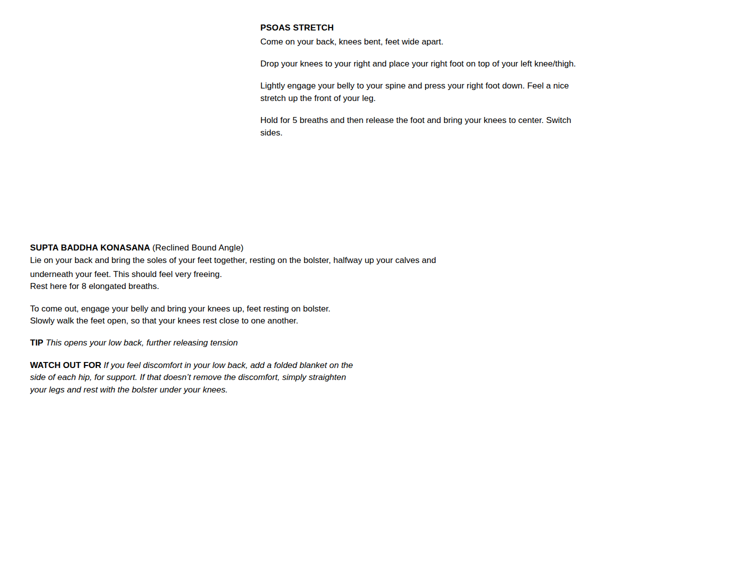PSOAS STRETCH
Come on your back, knees bent, feet wide apart.
Drop your knees to your right and place your right foot on top of your left knee/thigh.
Lightly engage your belly to your spine and press your right foot down. Feel a nice stretch up the front of your leg.
Hold for 5 breaths and then release the foot and bring your knees to center. Switch sides.
SUPTA BADDHA KONASANA (Reclined Bound Angle)
Lie on your back and bring the soles of your feet together, resting on the bolster, halfway up your calves and
underneath your feet. This should feel very freeing.
Rest here for 8 elongated breaths.
To come out, engage your belly and bring your knees up, feet resting on bolster. Slowly walk the feet open, so that your knees rest close to one another.
TIP This opens your low back, further releasing tension
WATCH OUT FOR If you feel discomfort in your low back, add a folded blanket on the side of each hip, for support. If that doesn’t remove the discomfort, simply straighten your legs and rest with the bolster under your knees.